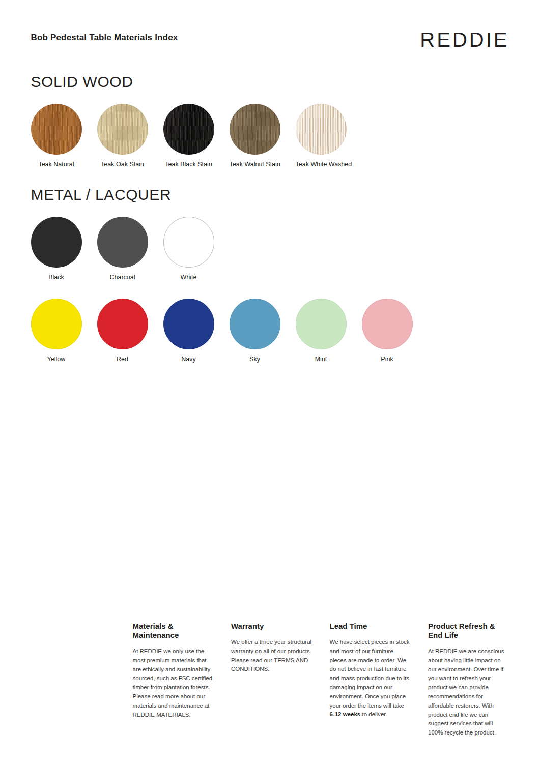Bob Pedestal Table Materials Index
REDDIE
Solid Wood
Teak Natural
Teak Oak Stain
Teak Black Stain
Teak Walnut Stain
Teak White Washed
Metal / Lacquer
Black
Charcoal
White
Yellow
Red
Navy
Sky
Mint
Pink
Materials &
Maintenance
At REDDIE we only use the most premium materials that are ethically and sustainability sourced, such as FSC certified timber from plantation forests. Please read more about our materials and maintenance at REDDIE MATERIALS.
Warranty
We offer a three year structural warranty on all of our products. Please read our TERMS AND CONDITIONS.
Lead Time
We have select pieces in stock and most of our furniture pieces are made to order. We do not believe in fast furniture and mass production due to its damaging impact on our environment. Once you place your order the items will take 6-12 weeks to deliver.
Product Refresh &
End Life
At REDDIE we are conscious about having little impact on our environment. Over time if you want to refresh your product we can provide recommendations for affordable restorers. With product end life we can suggest services that will 100% recycle the product.